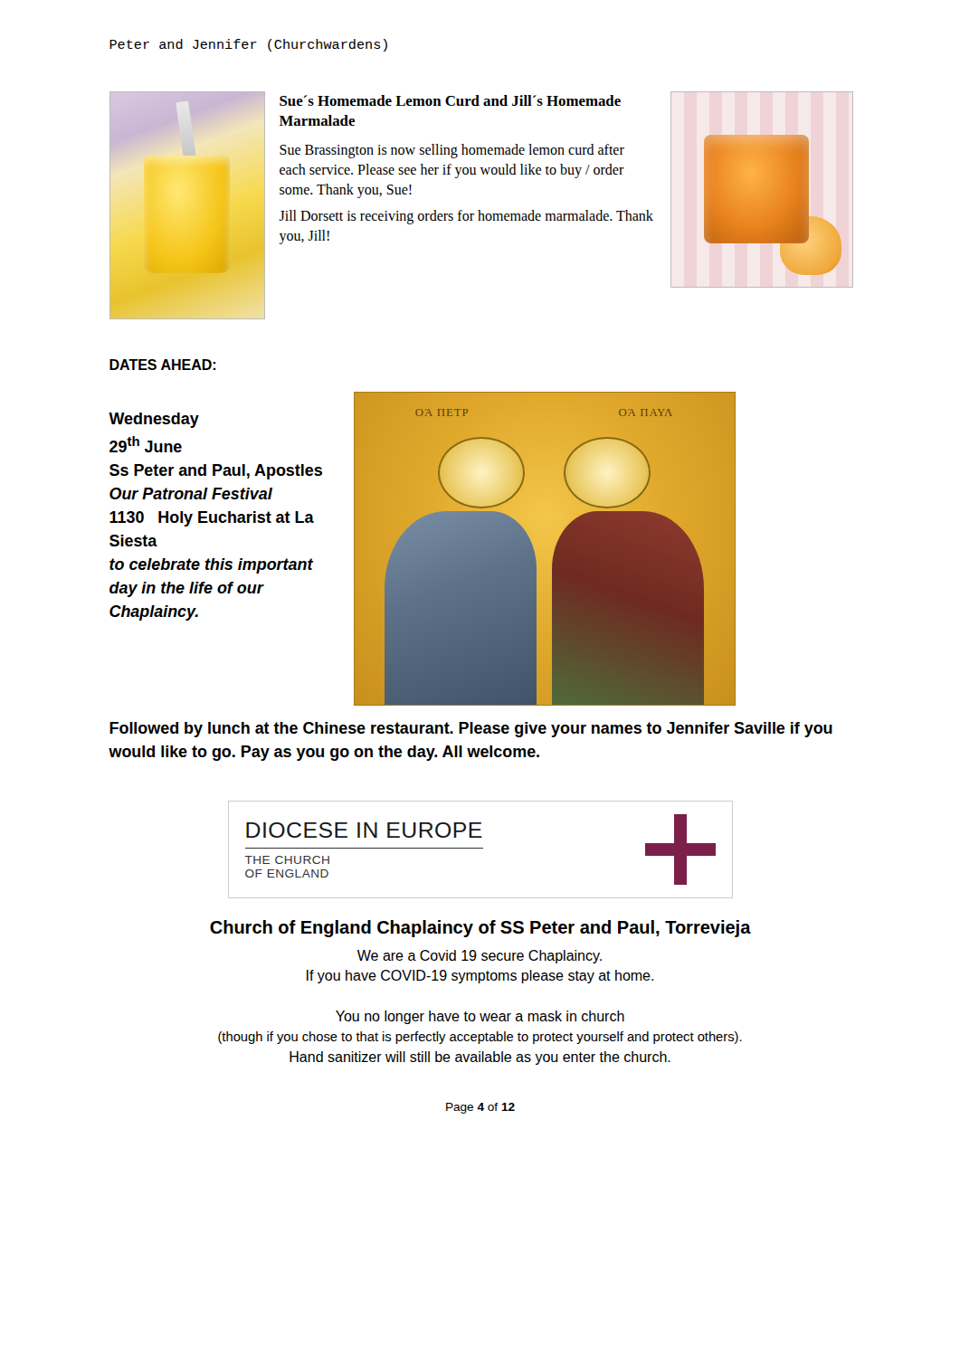Peter and Jennifer (Churchwardens)
Sue´s Homemade Lemon Curd and Jill´s Homemade Marmalade
Sue Brassington is now selling homemade lemon curd after each service. Please see her if you would like to buy / order some. Thank you, Sue!
Jill Dorsett is receiving orders for homemade marmalade. Thank you, Jill!
DATES AHEAD:
Wednesday
29th June
Ss Peter and Paul, Apostles
Our Patronal Festival
1130 Holy Eucharist at La Siesta
to celebrate this important day in the life of our Chaplaincy.
ΟΆ ΠΕΤΡ ΟΆ ΠΑΥΛ
Followed by lunch at the Chinese restaurant. Please give your names to Jennifer Saville if you would like to go. Pay as you go on the day. All welcome.
DIOCESE IN EUROPE
THE CHURCH
OF ENGLAND
Church of England Chaplaincy of SS Peter and Paul, Torrevieja
We are a Covid 19 secure Chaplaincy.
If you have COVID-19 symptoms please stay at home.
You no longer have to wear a mask in church
(though if you chose to that is perfectly acceptable to protect yourself and protect others).
Hand sanitizer will still be available as you enter the church.
Page 4 of 12